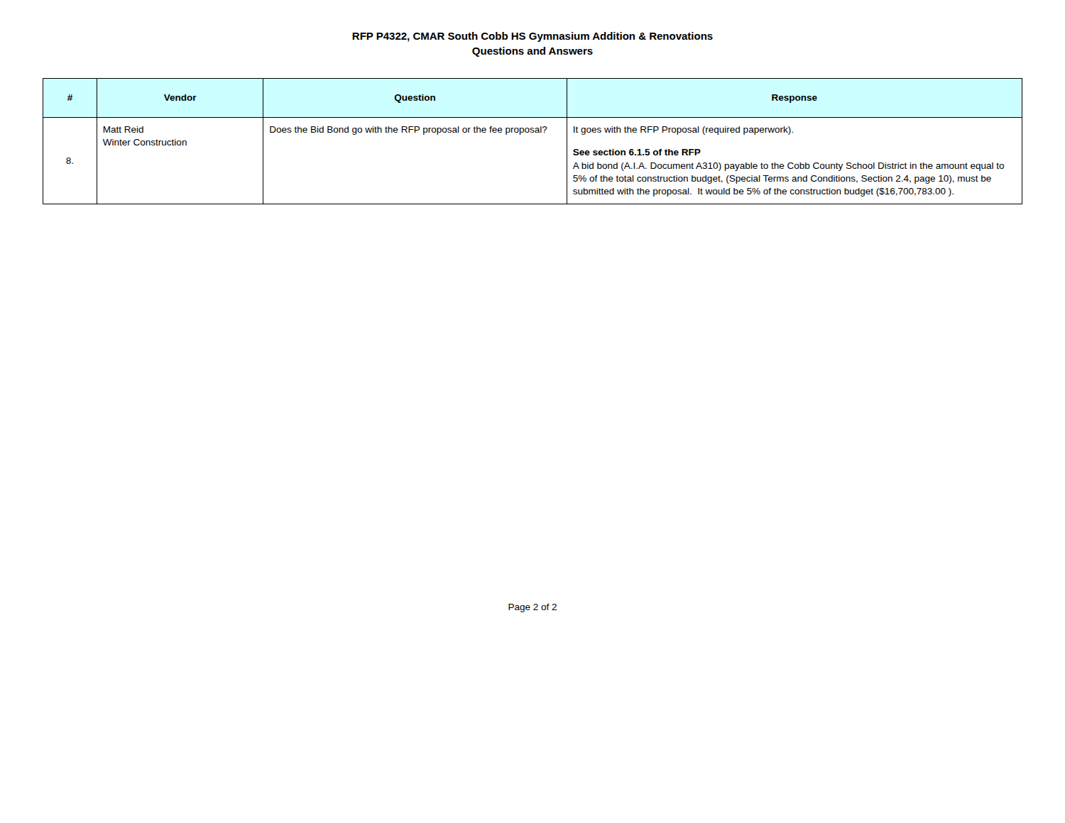RFP P4322, CMAR South Cobb HS Gymnasium Addition & Renovations
Questions and Answers
| # | Vendor | Question | Response |
| --- | --- | --- | --- |
| 8. | Matt Reid Winter Construction | Does the Bid Bond go with the RFP proposal or the fee proposal? | It goes with the RFP Proposal (required paperwork). See section 6.1.5 of the RFP A bid bond (A.I.A. Document A310) payable to the Cobb County School District in the amount equal to 5% of the total construction budget, (Special Terms and Conditions, Section 2.4, page 10), must be submitted with the proposal. It would be 5% of the construction budget ($16,700,783.00 ). |
Page 2 of 2